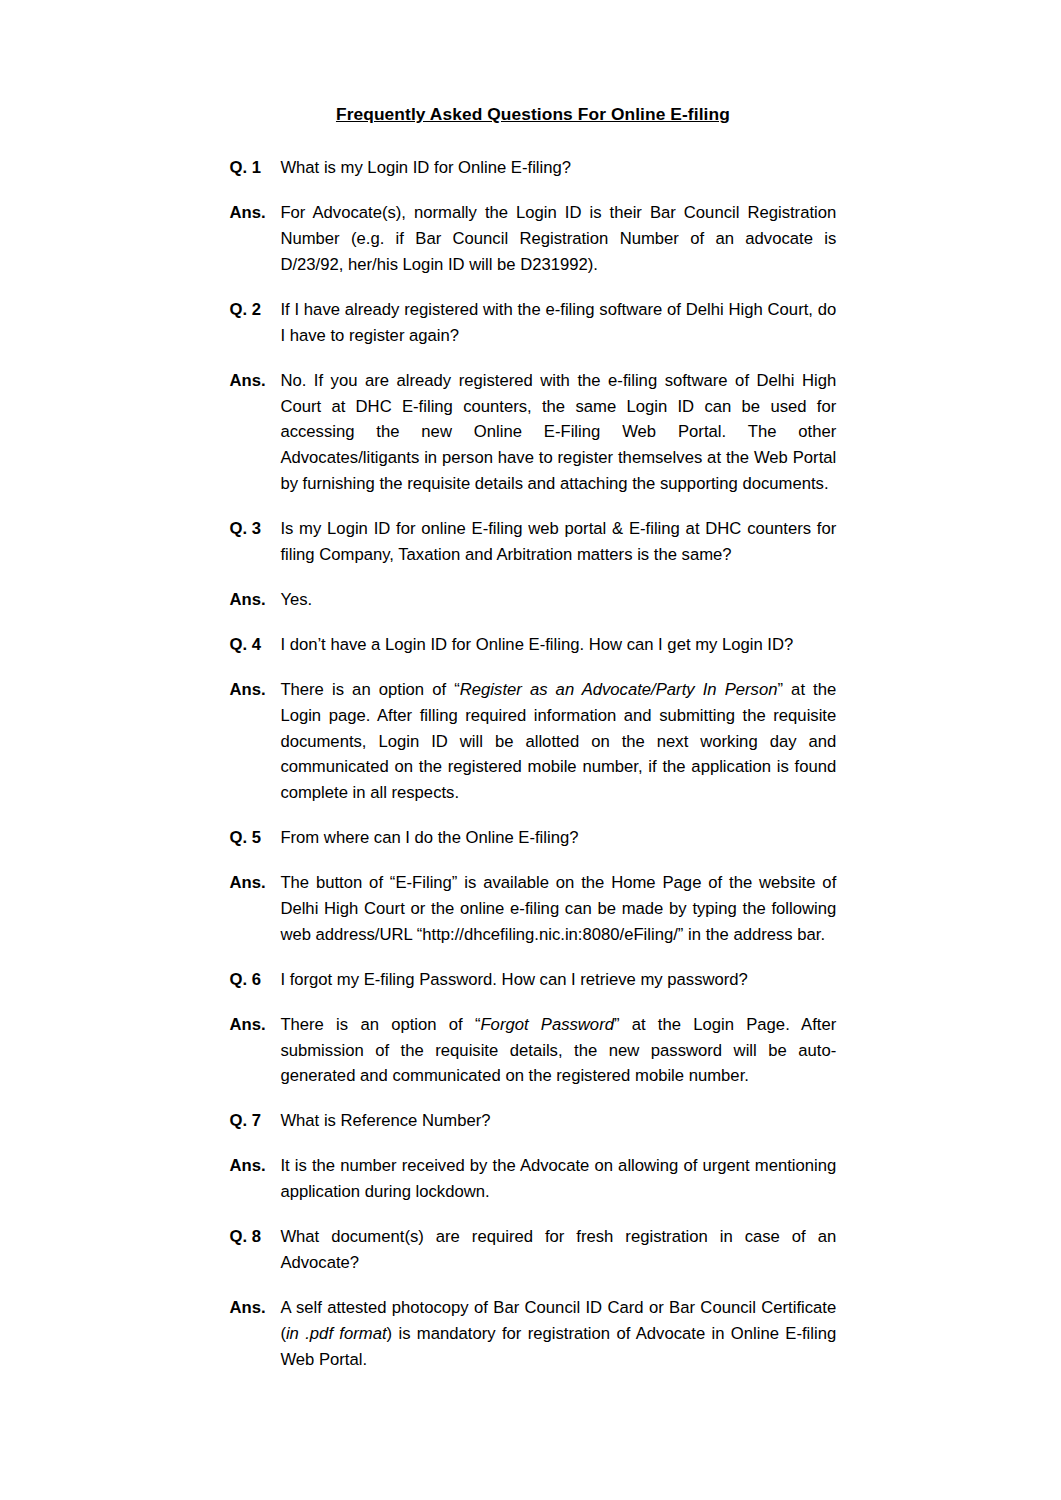Frequently Asked Questions For Online E-filing
Q. 1
What is my Login ID for Online E-filing?
Ans.
For Advocate(s), normally the Login ID is their Bar Council Registration Number (e.g. if Bar Council Registration Number of an advocate is D/23/92, her/his Login ID will be D231992).
Q. 2
If I have already registered with the e-filing software of Delhi High Court, do I have to register again?
Ans.
No. If you are already registered with the e-filing software of Delhi High Court at DHC E-filing counters, the same Login ID can be used for accessing the new Online E-Filing Web Portal. The other Advocates/litigants in person have to register themselves at the Web Portal by furnishing the requisite details and attaching the supporting documents.
Q. 3
Is my Login ID for online E-filing web portal & E-filing at DHC counters for filing Company, Taxation and Arbitration matters is the same?
Ans.
Yes.
Q. 4
I don’t have a Login ID for Online E-filing. How can I get my Login ID?
Ans.
There is an option of “Register as an Advocate/Party In Person” at the Login page. After filling required information and submitting the requisite documents, Login ID will be allotted on the next working day and communicated on the registered mobile number, if the application is found complete in all respects.
Q. 5
From where can I do the Online E-filing?
Ans.
The button of “E-Filing” is available on the Home Page of the website of Delhi High Court or the online e-filing can be made by typing the following web address/URL “http://dhcefiling.nic.in:8080/eFiling/” in the address bar.
Q. 6
I forgot my E-filing Password. How can I retrieve my password?
Ans.
There is an option of “Forgot Password” at the Login Page. After submission of the requisite details, the new password will be auto-generated and communicated on the registered mobile number.
Q. 7
What is Reference Number?
Ans.
It is the number received by the Advocate on allowing of urgent mentioning application during lockdown.
Q. 8
What document(s) are required for fresh registration in case of an Advocate?
Ans.
A self attested photocopy of Bar Council ID Card or Bar Council Certificate (in .pdf format) is mandatory for registration of Advocate in Online E-filing Web Portal.